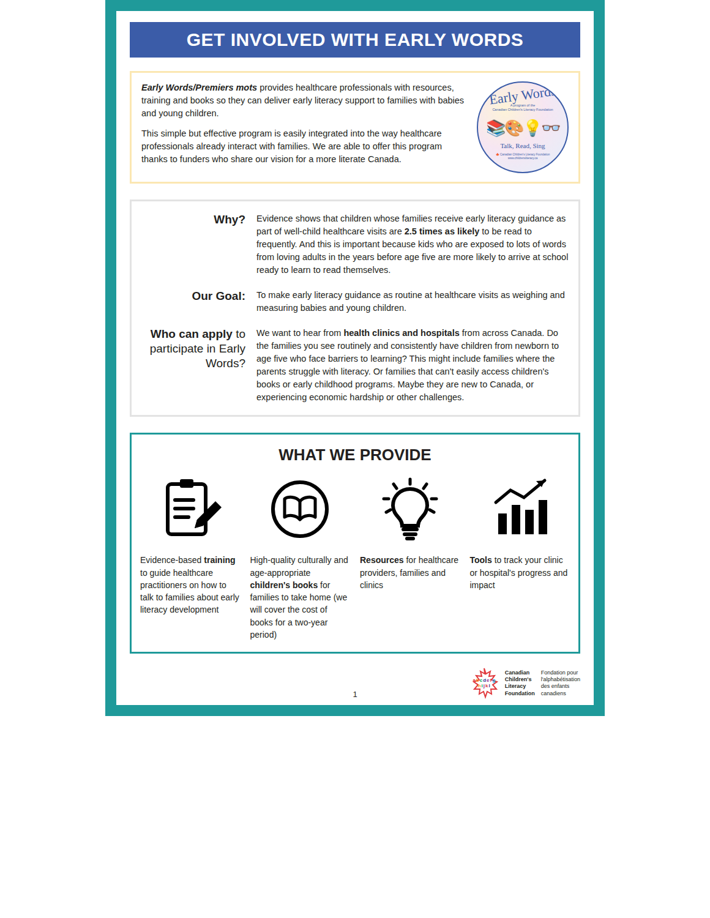GET INVOLVED WITH EARLY WORDS
Early Words/Premiers mots provides healthcare professionals with resources, training and books so they can deliver early literacy support to families with babies and young children.
This simple but effective program is easily integrated into the way healthcare professionals already interact with families. We are able to offer this program thanks to funders who share our vision for a more literate Canada.
Early Words
A program of the
Canadian Children's Literacy Foundation
📚🎨💡👓
Talk, Read, Sing
🍁 Canadian Children's Literacy Foundation
www.childrensliteracy.ca
Why?
Evidence shows that children whose families receive early literacy guidance as part of well-child healthcare visits are 2.5 times as likely to be read to frequently. And this is important because kids who are exposed to lots of words from loving adults in the years before age five are more likely to arrive at school ready to learn to read themselves.
Our Goal:
To make early literacy guidance as routine at healthcare visits as weighing and measuring babies and young children.
Who can apply to participate in Early Words?
We want to hear from health clinics and hospitals from across Canada. Do the families you see routinely and consistently have children from newborn to age five who face barriers to learning? This might include families where the parents struggle with literacy. Or families that can't easily access children's books or early childhood programs. Maybe they are new to Canada, or experiencing economic hardship or other challenges.
WHAT WE PROVIDE
Evidence-based training to guide healthcare practitioners on how to talk to families about early literacy development
High-quality culturally and age-appropriate children's books for families to take home (we will cover the cost of books for a two-year period)
Resources for healthcare providers, families and clinics
Tools to track your clinic or hospital's progress and impact
1
abc def ghi jkl
Canadian
Children's
Literacy
Foundation
Fondation pour
l'alphabétisation
des enfants
canadiens